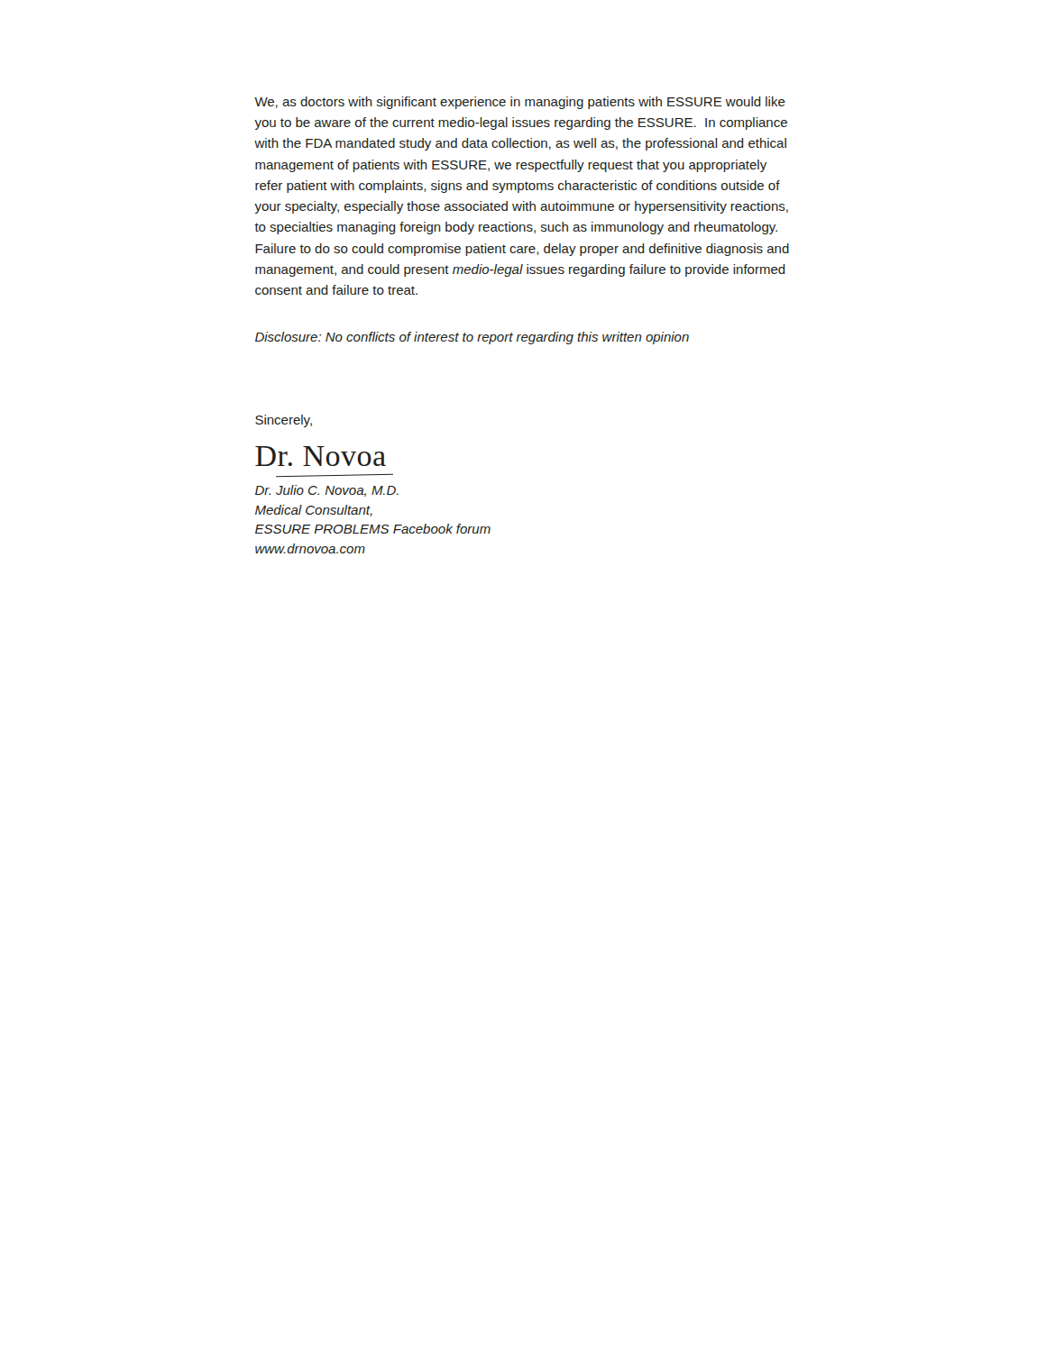We, as doctors with significant experience in managing patients with ESSURE would like you to be aware of the current medio-legal issues regarding the ESSURE. In compliance with the FDA mandated study and data collection, as well as, the professional and ethical management of patients with ESSURE, we respectfully request that you appropriately refer patient with complaints, signs and symptoms characteristic of conditions outside of your specialty, especially those associated with autoimmune or hypersensitivity reactions, to specialties managing foreign body reactions, such as immunology and rheumatology. Failure to do so could compromise patient care, delay proper and definitive diagnosis and management, and could present medio-legal issues regarding failure to provide informed consent and failure to treat.
Disclosure: No conflicts of interest to report regarding this written opinion
Sincerely,
Dr. Novoa
Dr. Julio C. Novoa, M.D. Medical Consultant, ESSURE PROBLEMS Facebook forum www.drnovoa.com